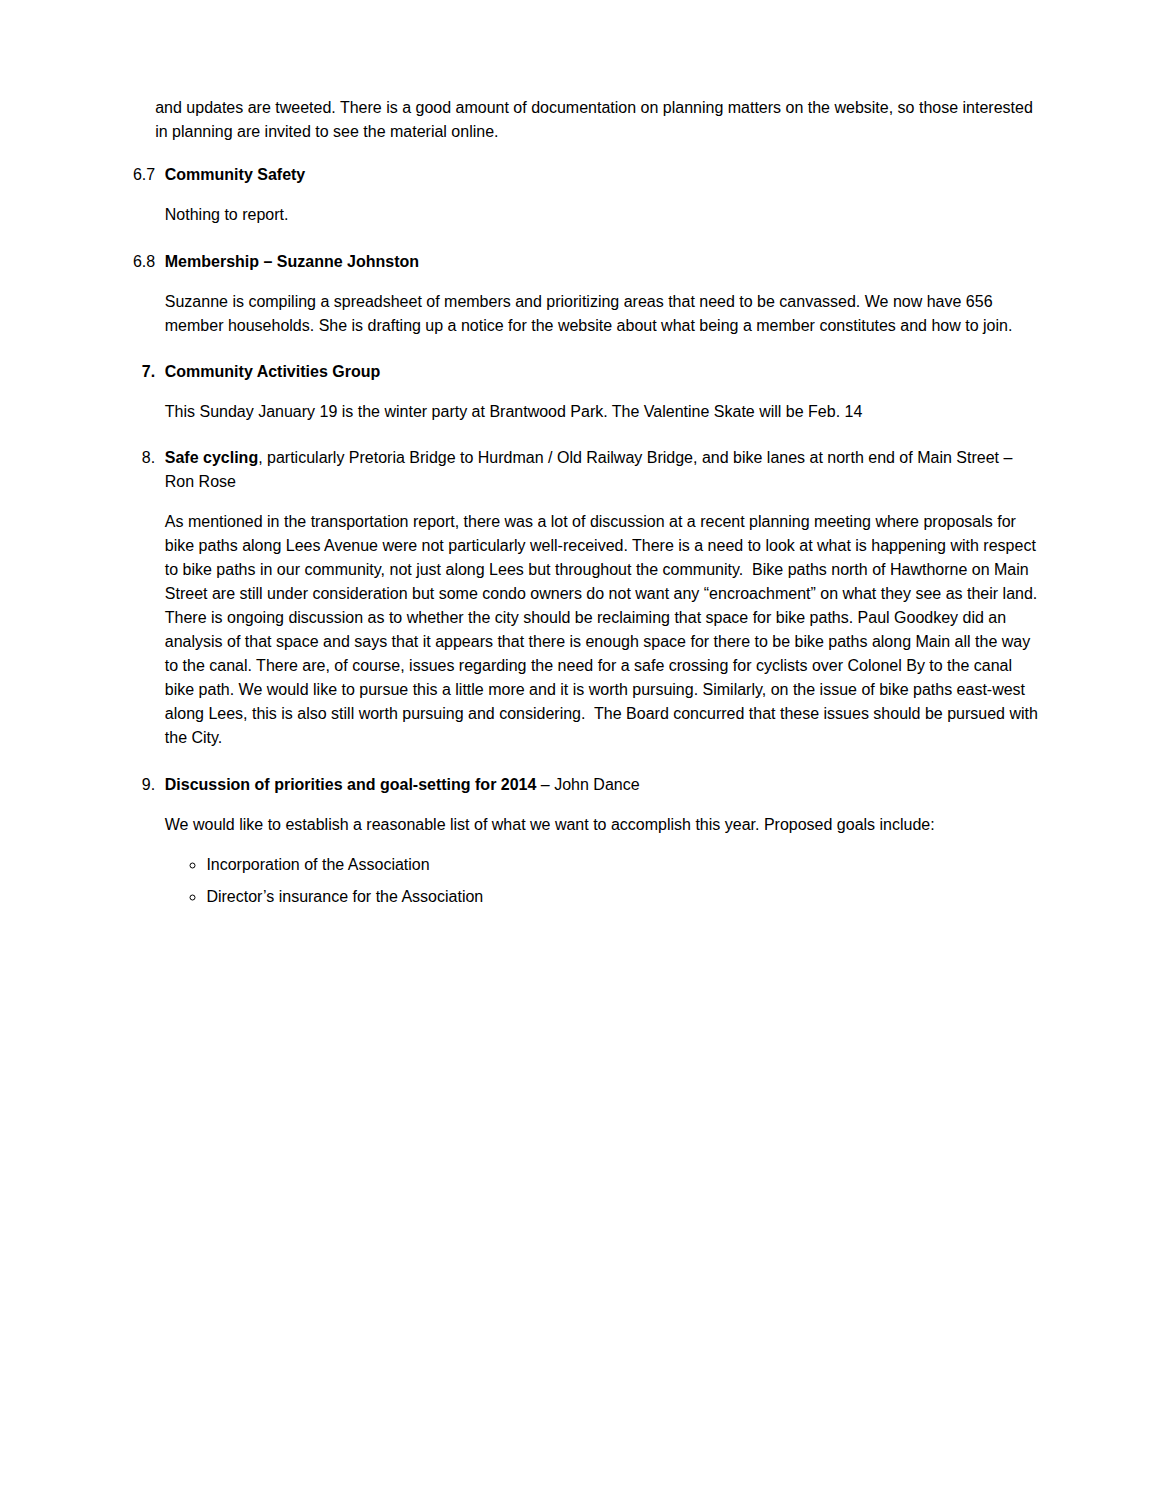and updates are tweeted. There is a good amount of documentation on planning matters on the website, so those interested in planning are invited to see the material online.
6.7
Community Safety
Nothing to report.
6.8
Membership – Suzanne Johnston
Suzanne is compiling a spreadsheet of members and prioritizing areas that need to be canvassed. We now have 656 member households. She is drafting up a notice for the website about what being a member constitutes and how to join.
7.
Community Activities Group
This Sunday January 19 is the winter party at Brantwood Park. The Valentine Skate will be Feb. 14
8.
Safe cycling, particularly Pretoria Bridge to Hurdman / Old Railway Bridge, and bike lanes at north end of Main Street – Ron Rose
As mentioned in the transportation report, there was a lot of discussion at a recent planning meeting where proposals for bike paths along Lees Avenue were not particularly well-received. There is a need to look at what is happening with respect to bike paths in our community, not just along Lees but throughout the community. Bike paths north of Hawthorne on Main Street are still under consideration but some condo owners do not want any “encroachment” on what they see as their land. There is ongoing discussion as to whether the city should be reclaiming that space for bike paths. Paul Goodkey did an analysis of that space and says that it appears that there is enough space for there to be bike paths along Main all the way to the canal. There are, of course, issues regarding the need for a safe crossing for cyclists over Colonel By to the canal bike path. We would like to pursue this a little more and it is worth pursuing. Similarly, on the issue of bike paths east-west along Lees, this is also still worth pursuing and considering. The Board concurred that these issues should be pursued with the City.
9.
Discussion of priorities and goal-setting for 2014 – John Dance
We would like to establish a reasonable list of what we want to accomplish this year. Proposed goals include:
Incorporation of the Association
Director’s insurance for the Association